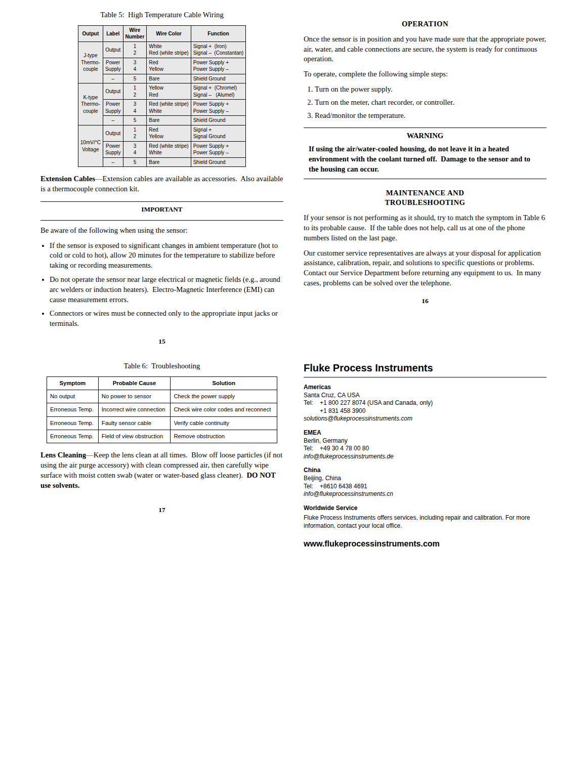Table 5: High Temperature Cable Wiring
| Output | Label | Wire Number | Wire Color | Function |
| --- | --- | --- | --- | --- |
| J-type Thermo- couple | Output | 1 2 | White Red (white stripe) | Signal + (Iron) Signal – (Constantan) |
| Power Supply | 3 4 | Red Yellow | Power Supply + Power Supply – |
| – | 5 | Bare | Shield Ground |
| K-type Thermo- couple | Output | 1 2 | Yellow Red | Signal + (Chromel) Signal – (Alumel) |
| Power Supply | 3 4 | Red (white stripe) White | Power Supply + Power Supply – |
| – | 5 | Bare | Shield Ground |
| 10mV/°C Voltage | Output | 1 2 | Red Yellow | Signal + Signal Ground |
| Power Supply | 3 4 | Red (white stripe) White | Power Supply + Power Supply – |
| – | 5 | Bare | Shield Ground |
Extension Cables—Extension cables are available as accessories. Also available is a thermocouple connection kit.
IMPORTANT
Be aware of the following when using the sensor:
If the sensor is exposed to significant changes in ambient temperature (hot to cold or cold to hot), allow 20 minutes for the temperature to stabilize before taking or recording measurements.
Do not operate the sensor near large electrical or magnetic fields (e.g., around arc welders or induction heaters). Electro-Magnetic Interference (EMI) can cause measurement errors.
Connectors or wires must be connected only to the appropriate input jacks or terminals.
15
OPERATION
Once the sensor is in position and you have made sure that the appropriate power, air, water, and cable connections are secure, the system is ready for continuous operation.
To operate, complete the following simple steps:
Turn on the power supply.
Turn on the meter, chart recorder, or controller.
Read/monitor the temperature.
WARNING
If using the air/water-cooled housing, do not leave it in a heated environment with the coolant turned off. Damage to the sensor and to the housing can occur.
MAINTENANCE AND
TROUBLESHOOTING
If your sensor is not performing as it should, try to match the symptom in Table 6 to its probable cause. If the table does not help, call us at one of the phone numbers listed on the last page.
Our customer service representatives are always at your disposal for application assistance, calibration, repair, and solutions to specific questions or problems. Contact our Service Department before returning any equipment to us. In many cases, problems can be solved over the telephone.
16
Table 6: Troubleshooting
| Symptom | Probable Cause | Solution |
| --- | --- | --- |
| No output | No power to sensor | Check the power supply |
| Erroneous Temp. | Incorrect wire connection | Check wire color codes and reconnect |
| Erroneous Temp. | Faulty sensor cable | Verify cable continuity |
| Erroneous Temp. | Field of view obstruction | Remove obstruction |
Lens Cleaning—Keep the lens clean at all times. Blow off loose particles (if not using the air purge accessory) with clean compressed air, then carefully wipe surface with moist cotten swab (water or water-based glass cleaner). DO NOT use solvents.
17
Fluke Process Instruments
Americas
Santa Cruz, CA USA
Tel:+1 800 227 8074 (USA and Canada, only)
+1 831 458 3900
solutions@flukeprocessinstruments.com
EMEA
Berlin, Germany
Tel:+49 30 4 78 00 80
info@flukeprocessinstruments.de
China
Beijing, China
Tel:+8610 6438 4691
info@flukeprocessinstruments.cn
Worldwide Service
Fluke Process Instruments offers services, including repair and calibration. For more information, contact your local office.
www.flukeprocessinstruments.com